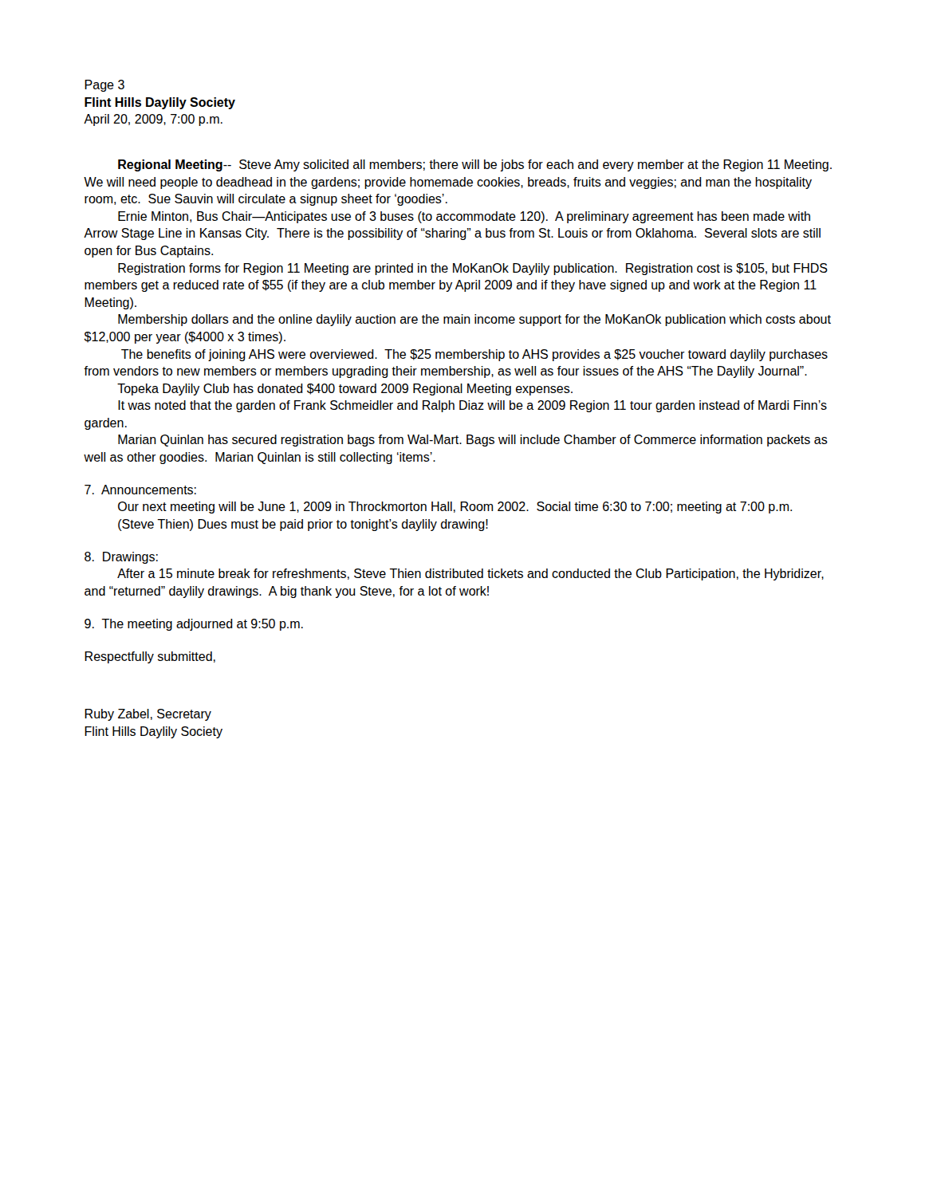Page 3
Flint Hills Daylily Society
April 20, 2009, 7:00 p.m.
Regional Meeting-- Steve Amy solicited all members; there will be jobs for each and every member at the Region 11 Meeting. We will need people to deadhead in the gardens; provide homemade cookies, breads, fruits and veggies; and man the hospitality room, etc. Sue Sauvin will circulate a signup sheet for ‘goodies’.
Ernie Minton, Bus Chair—Anticipates use of 3 buses (to accommodate 120). A preliminary agreement has been made with Arrow Stage Line in Kansas City. There is the possibility of “sharing” a bus from St. Louis or from Oklahoma. Several slots are still open for Bus Captains.
Registration forms for Region 11 Meeting are printed in the MoKanOk Daylily publication. Registration cost is $105, but FHDS members get a reduced rate of $55 (if they are a club member by April 2009 and if they have signed up and work at the Region 11 Meeting).
Membership dollars and the online daylily auction are the main income support for the MoKanOk publication which costs about $12,000 per year ($4000 x 3 times).
The benefits of joining AHS were overviewed. The $25 membership to AHS provides a $25 voucher toward daylily purchases from vendors to new members or members upgrading their membership, as well as four issues of the AHS “The Daylily Journal”.
Topeka Daylily Club has donated $400 toward 2009 Regional Meeting expenses.
It was noted that the garden of Frank Schmeidler and Ralph Diaz will be a 2009 Region 11 tour garden instead of Mardi Finn’s garden.
Marian Quinlan has secured registration bags from Wal-Mart. Bags will include Chamber of Commerce information packets as well as other goodies. Marian Quinlan is still collecting ‘items’.
7. Announcements:
Our next meeting will be June 1, 2009 in Throckmorton Hall, Room 2002. Social time 6:30 to 7:00; meeting at 7:00 p.m.
(Steve Thien) Dues must be paid prior to tonight’s daylily drawing!
8. Drawings:
After a 15 minute break for refreshments, Steve Thien distributed tickets and conducted the Club Participation, the Hybridizer, and “returned” daylily drawings. A big thank you Steve, for a lot of work!
9. The meeting adjourned at 9:50 p.m.
Respectfully submitted,
Ruby Zabel, Secretary
Flint Hills Daylily Society